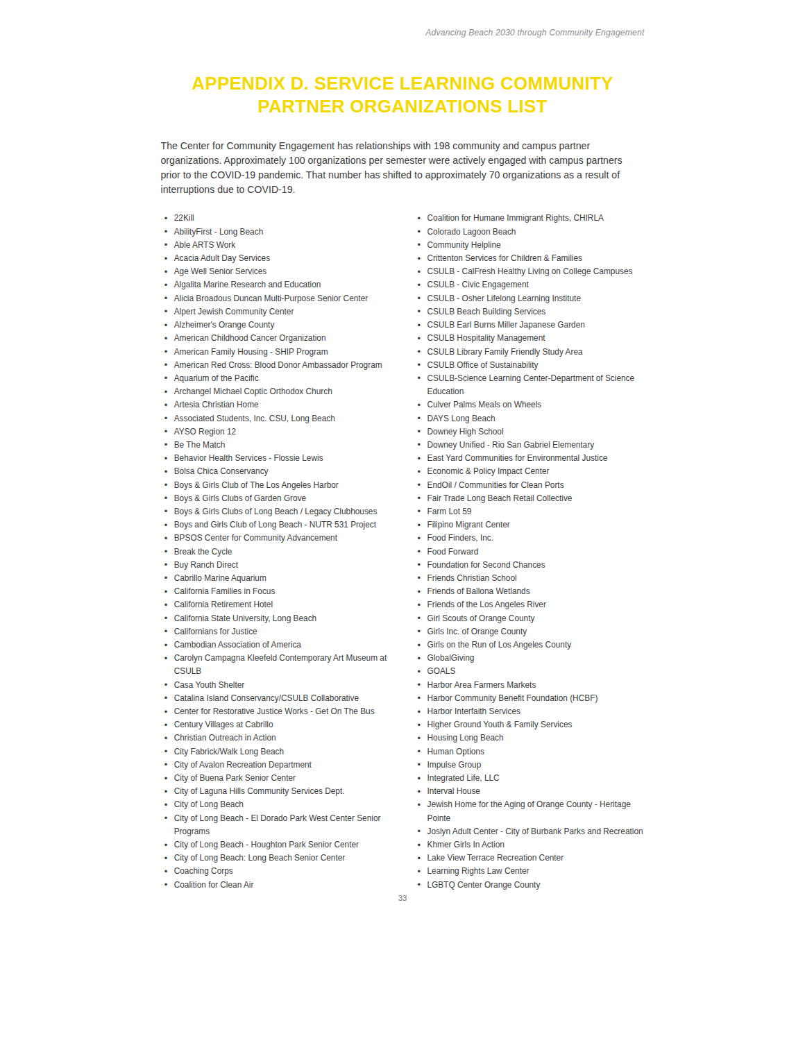Advancing Beach 2030 through Community Engagement
Appendix D. Service Learning Community
Partner Organizations List
The Center for Community Engagement has relationships with 198 community and campus partner organizations. Approximately 100 organizations per semester were actively engaged with campus partners prior to the COVID-19 pandemic. That number has shifted to approximately 70 organizations as a result of interruptions due to COVID-19.
22Kill
AbilityFirst - Long Beach
Able ARTS Work
Acacia Adult Day Services
Age Well Senior Services
Algalita Marine Research and Education
Alicia Broadous Duncan Multi-Purpose Senior Center
Alpert Jewish Community Center
Alzheimer's Orange County
American Childhood Cancer Organization
American Family Housing - SHIP Program
American Red Cross: Blood Donor Ambassador Program
Aquarium of the Pacific
Archangel Michael Coptic Orthodox Church
Artesia Christian Home
Associated Students, Inc. CSU, Long Beach
AYSO Region 12
Be The Match
Behavior Health Services - Flossie Lewis
Bolsa Chica Conservancy
Boys & Girls Club of The Los Angeles Harbor
Boys & Girls Clubs of Garden Grove
Boys & Girls Clubs of Long Beach / Legacy Clubhouses
Boys and Girls Club of Long Beach - NUTR 531 Project
BPSOS Center for Community Advancement
Break the Cycle
Buy Ranch Direct
Cabrillo Marine Aquarium
California Families in Focus
California Retirement Hotel
California State University, Long Beach
Californians for Justice
Cambodian Association of America
Carolyn Campagna Kleefeld Contemporary Art Museum at CSULB
Casa Youth Shelter
Catalina Island Conservancy/CSULB Collaborative
Center for Restorative Justice Works - Get On The Bus
Century Villages at Cabrillo
Christian Outreach in Action
City Fabrick/Walk Long Beach
City of Avalon Recreation Department
City of Buena Park Senior Center
City of Laguna Hills Community Services Dept.
City of Long Beach
City of Long Beach - El Dorado Park West Center Senior Programs
City of Long Beach - Houghton Park Senior Center
City of Long Beach: Long Beach Senior Center
Coaching Corps
Coalition for Clean Air
Coalition for Humane Immigrant Rights, CHIRLA
Colorado Lagoon Beach
Community Helpline
Crittenton Services for Children & Families
CSULB - CalFresh Healthy Living on College Campuses
CSULB - Civic Engagement
CSULB - Osher Lifelong Learning Institute
CSULB Beach Building Services
CSULB Earl Burns Miller Japanese Garden
CSULB Hospitality Management
CSULB Library Family Friendly Study Area
CSULB Office of Sustainability
CSULB-Science Learning Center-Department of Science Education
Culver Palms Meals on Wheels
DAYS Long Beach
Downey High School
Downey Unified - Rio San Gabriel Elementary
East Yard Communities for Environmental Justice
Economic & Policy Impact Center
EndOil / Communities for Clean Ports
Fair Trade Long Beach Retail Collective
Farm Lot 59
Filipino Migrant Center
Food Finders, Inc.
Food Forward
Foundation for Second Chances
Friends Christian School
Friends of Ballona Wetlands
Friends of the Los Angeles River
Girl Scouts of Orange County
Girls Inc. of Orange County
Girls on the Run of Los Angeles County
GlobalGiving
GOALS
Harbor Area Farmers Markets
Harbor Community Benefit Foundation (HCBF)
Harbor Interfaith Services
Higher Ground Youth & Family Services
Housing Long Beach
Human Options
Impulse Group
Integrated Life, LLC
Interval House
Jewish Home for the Aging of Orange County - Heritage Pointe
Joslyn Adult Center - City of Burbank Parks and Recreation
Khmer Girls In Action
Lake View Terrace Recreation Center
Learning Rights Law Center
LGBTQ Center Orange County
33